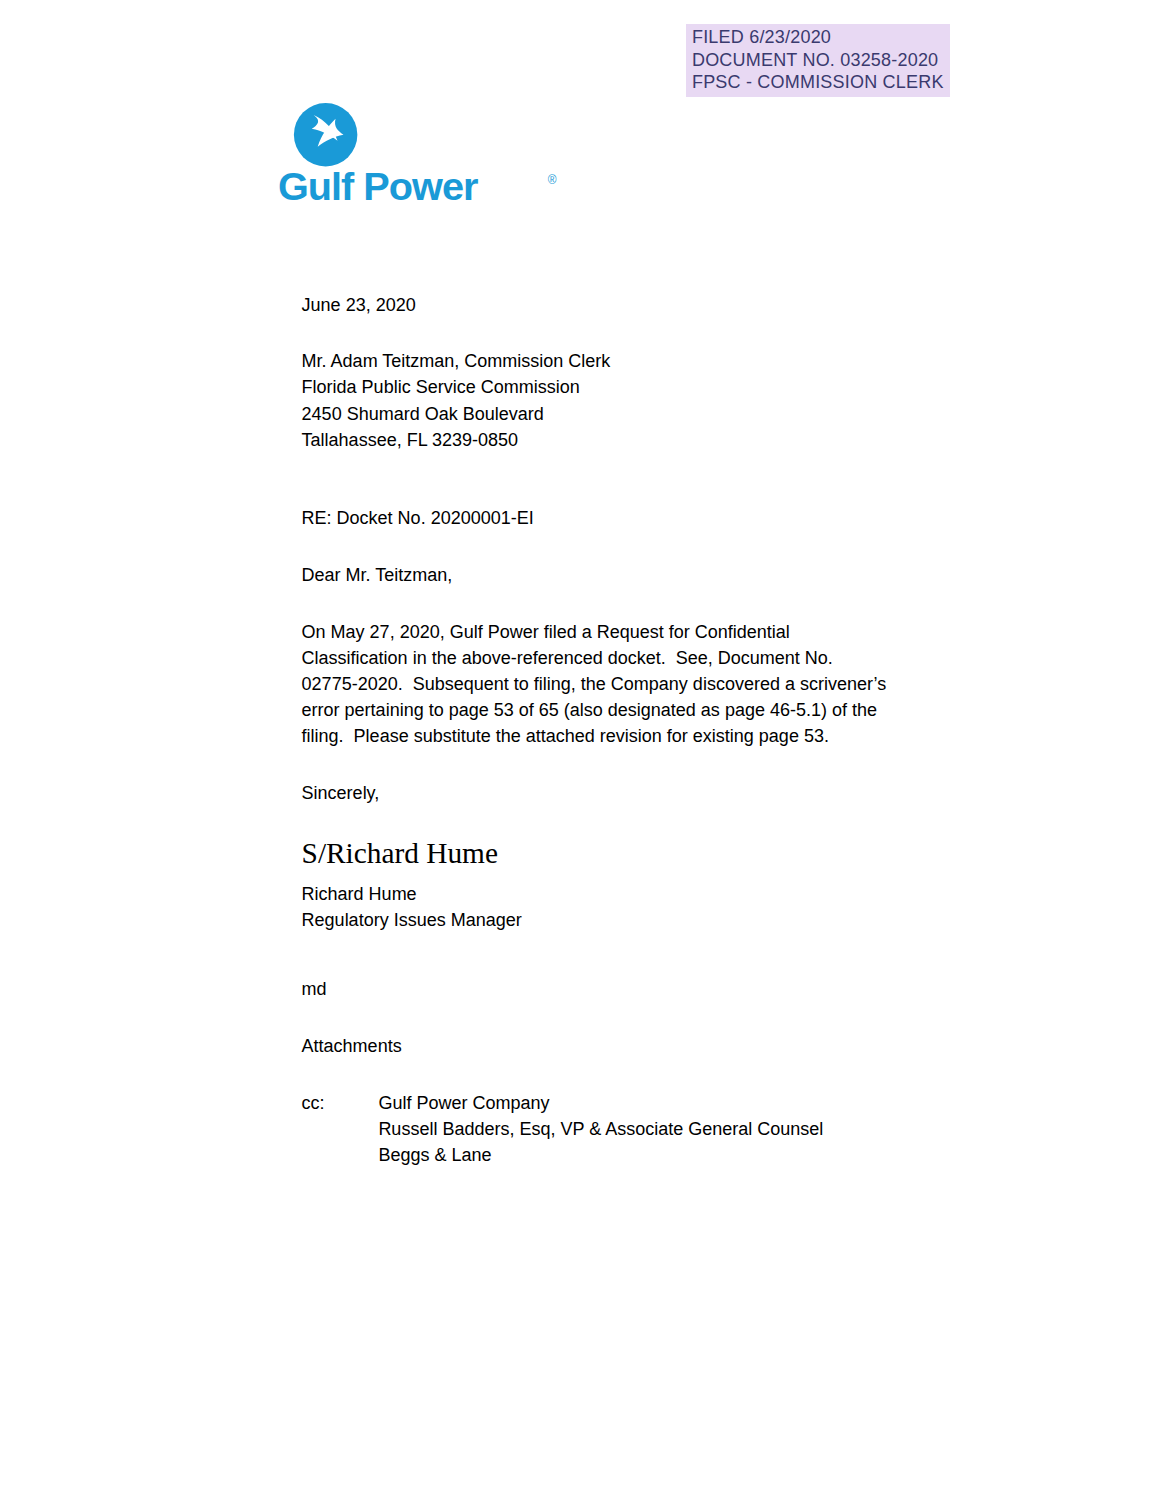FILED 6/23/2020
DOCUMENT NO. 03258-2020
FPSC - COMMISSION CLERK
Gulf Power ®
June 23, 2020
Mr. Adam Teitzman, Commission Clerk
Florida Public Service Commission
2450 Shumard Oak Boulevard
Tallahassee, FL 3239-0850
RE: Docket No. 20200001-EI
Dear Mr. Teitzman,
On May 27, 2020, Gulf Power filed a Request for Confidential Classification in the above-referenced docket. See, Document No. 02775-2020. Subsequent to filing, the Company discovered a scrivener’s error pertaining to page 53 of 65 (also designated as page 46-5.1) of the filing. Please substitute the attached revision for existing page 53.
Sincerely,
S/Richard Hume
Richard Hume
Regulatory Issues Manager
md
Attachments
cc:
Gulf Power Company
Russell Badders, Esq, VP & Associate General Counsel
Beggs & Lane